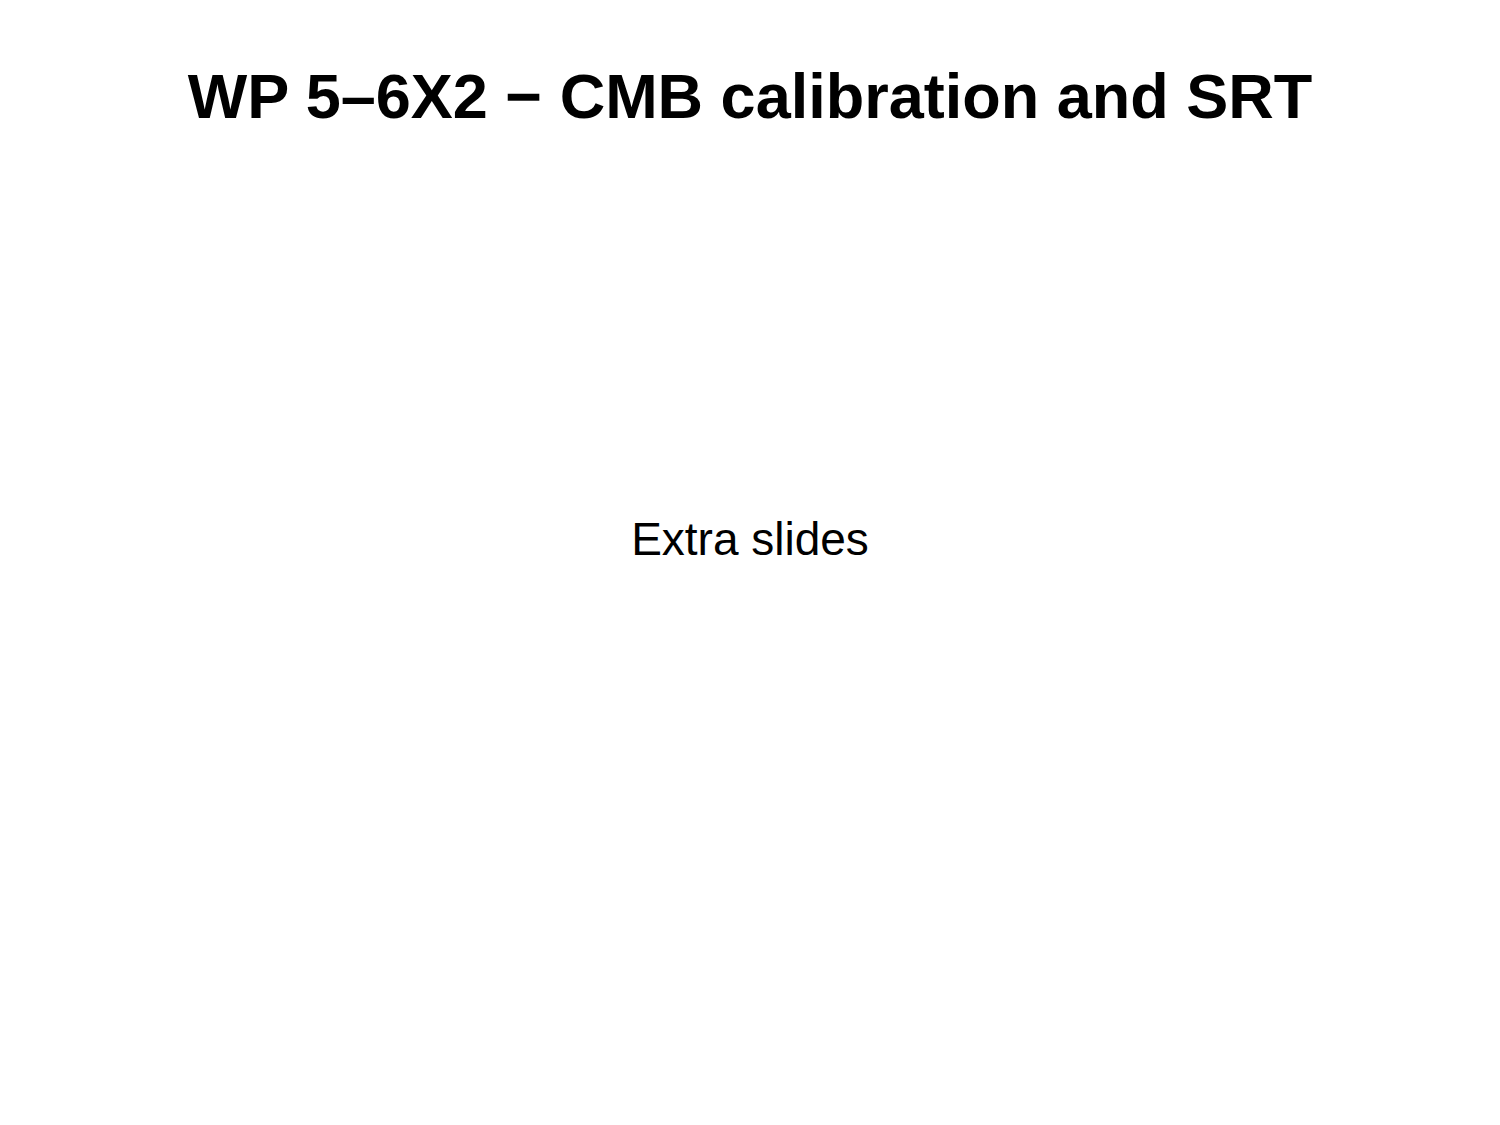WP 5–6X2 − CMB calibration and SRT
Extra slides